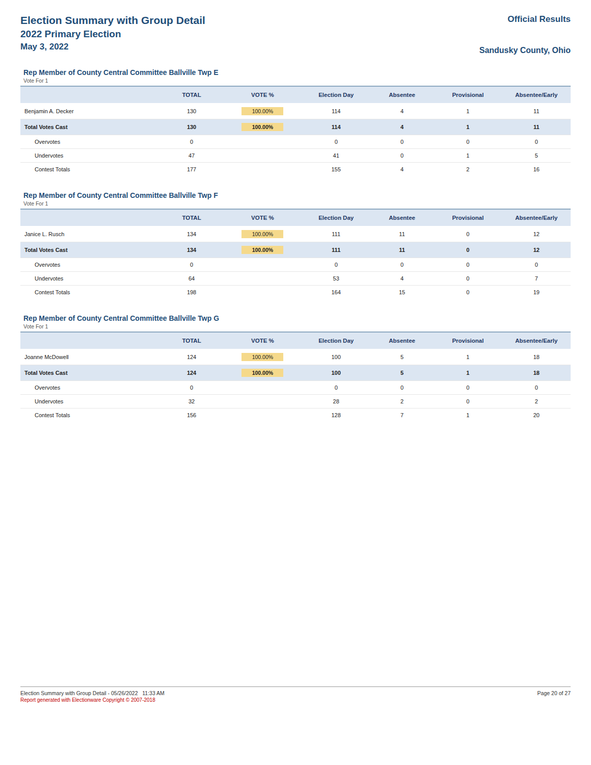Election Summary with Group Detail
2022 Primary Election
May 3, 2022
Official Results
Sandusky County, Ohio
Rep Member of County Central Committee Ballville Twp E
Vote For 1
| | TOTAL | VOTE % | Election Day | Absentee | Provisional | Absentee/Early |
| --- | --- | --- | --- | --- | --- | --- |
| Benjamin A. Decker | 130 | 100.00% | 114 | 4 | 1 | 11 |
| Total Votes Cast | 130 | 100.00% | 114 | 4 | 1 | 11 |
| Overvotes | 0 | | 0 | 0 | 0 | 0 |
| Undervotes | 47 | | 41 | 0 | 1 | 5 |
| Contest Totals | 177 | | 155 | 4 | 2 | 16 |
Rep Member of County Central Committee Ballville Twp F
Vote For 1
| | TOTAL | VOTE % | Election Day | Absentee | Provisional | Absentee/Early |
| --- | --- | --- | --- | --- | --- | --- |
| Janice L. Rusch | 134 | 100.00% | 111 | 11 | 0 | 12 |
| Total Votes Cast | 134 | 100.00% | 111 | 11 | 0 | 12 |
| Overvotes | 0 | | 0 | 0 | 0 | 0 |
| Undervotes | 64 | | 53 | 4 | 0 | 7 |
| Contest Totals | 198 | | 164 | 15 | 0 | 19 |
Rep Member of County Central Committee Ballville Twp G
Vote For 1
| | TOTAL | VOTE % | Election Day | Absentee | Provisional | Absentee/Early |
| --- | --- | --- | --- | --- | --- | --- |
| Joanne McDowell | 124 | 100.00% | 100 | 5 | 1 | 18 |
| Total Votes Cast | 124 | 100.00% | 100 | 5 | 1 | 18 |
| Overvotes | 0 | | 0 | 0 | 0 | 0 |
| Undervotes | 32 | | 28 | 2 | 0 | 2 |
| Contest Totals | 156 | | 128 | 7 | 1 | 20 |
Election Summary with Group Detail - 05/26/2022 11:33 AM
Page 20 of 27
Report generated with Electionware Copyright © 2007-2018